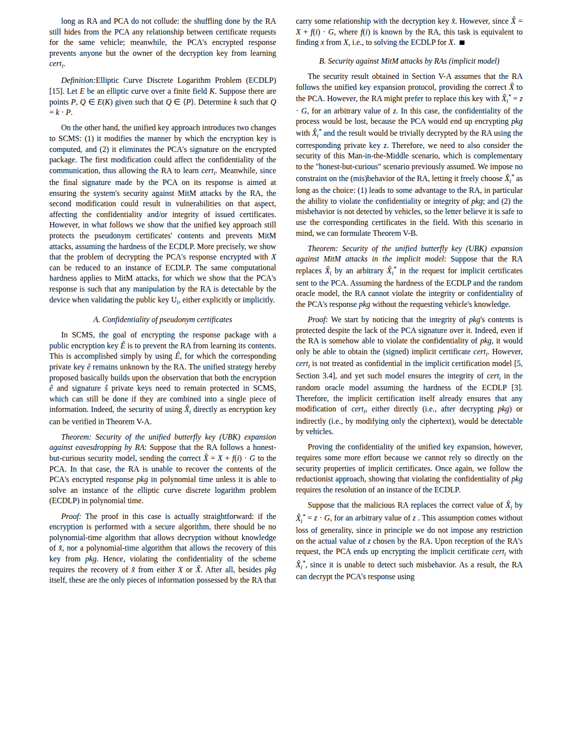long as RA and PCA do not collude: the shuffling done by the RA still hides from the PCA any relationship between certificate requests for the same vehicle; meanwhile, the PCA's encrypted response prevents anyone but the owner of the decryption key from learning certi.
Definition: Elliptic Curve Discrete Logarithm Problem (ECDLP) [15]. Let E be an elliptic curve over a finite field K. Suppose there are points P, Q ∈ E(K) given such that Q ∈ ⟨P⟩. Determine k such that Q = k · P.
On the other hand, the unified key approach introduces two changes to SCMS: (1) it modifies the manner by which the encryption key is computed, and (2) it eliminates the PCA's signature on the encrypted package. The first modification could affect the confidentiality of the communication, thus allowing the RA to learn certi. Meanwhile, since the final signature made by the PCA on its response is aimed at ensuring the system's security against MitM attacks by the RA, the second modification could result in vulnerabilities on that aspect, affecting the confidentiality and/or integrity of issued certificates. However, in what follows we show that the unified key approach still protects the pseudonym certificates' contents and prevents MitM attacks, assuming the hardness of the ECDLP. More precisely, we show that the problem of decrypting the PCA's response encrypted with X can be reduced to an instance of ECDLP. The same computational hardness applies to MitM attacks, for which we show that the PCA's response is such that any manipulation by the RA is detectable by the device when validating the public key Ui, either explicitly or implicitly.
A. Confidentiality of pseudonym certificates
In SCMS, the goal of encrypting the response package with a public encryption key Ê is to prevent the RA from learning its contents. This is accomplished simply by using Ê, for which the corresponding private key ê remains unknown by the RA. The unified strategy hereby proposed basically builds upon the observation that both the encryption ê and signature ŝ private keys need to remain protected in SCMS, which can still be done if they are combined into a single piece of information. Indeed, the security of using X̂i directly as encryption key can be verified in Theorem V-A.
Theorem: Security of the unified butterfly key (UBK) expansion against eavesdropping by RA: Suppose that the RA follows a honest-but-curious security model, sending the correct X̂ = X + f(i) · G to the PCA. In that case, the RA is unable to recover the contents of the PCA's encrypted response pkg in polynomial time unless it is able to solve an instance of the elliptic curve discrete logarithm problem (ECDLP) in polynomial time.
Proof: The proof in this case is actually straightforward: if the encryption is performed with a secure algorithm, there should be no polynomial-time algorithm that allows decryption without knowledge of x̂, nor a polynomial-time algorithm that allows the recovery of this key from pkg. Hence, violating the confidentiality of the scheme requires the recovery of x̂ from either X or X̂. After all, besides pkg itself, these are the only pieces of information possessed by the RA that carry some relationship with the decryption key x̂. However, since X̂ = X + f(i) · G, where f(i) is known by the RA, this task is equivalent to finding x from X, i.e., to solving the ECDLP for X.
B. Security against MitM attacks by RAs (implicit model)
The security result obtained in Section V-A assumes that the RA follows the unified key expansion protocol, providing the correct X̂ to the PCA. However, the RA might prefer to replace this key with X̂i* = z · G, for an arbitrary value of z. In this case, the confidentiality of the process would be lost, because the PCA would end up encrypting pkg with X̂i* and the result would be trivially decrypted by the RA using the corresponding private key z. Therefore, we need to also consider the security of this Man-in-the-Middle scenario, which is complementary to the "honest-but-curious" scenario previously assumed. We impose no constraint on the (mis)behavior of the RA, letting it freely choose X̂i* as long as the choice: (1) leads to some advantage to the RA, in particular the ability to violate the confidentiality or integrity of pkg; and (2) the misbehavior is not detected by vehicles, so the letter believe it is safe to use the corresponding certificates in the field. With this scenario in mind, we can formulate Theorem V-B.
Theorem: Security of the unified butterfly key (UBK) expansion against MitM attacks in the implicit model: Suppose that the RA replaces X̂i by an arbitrary X̂i* in the request for implicit certificates sent to the PCA. Assuming the hardness of the ECDLP and the random oracle model, the RA cannot violate the integrity or confidentiality of the PCA's response pkg without the requesting vehicle's knowledge.
Proof: We start by noticing that the integrity of pkg's contents is protected despite the lack of the PCA signature over it. Indeed, even if the RA is somehow able to violate the confidentiality of pkg, it would only be able to obtain the (signed) implicit certificate certi. However, certi is not treated as confidential in the implicit certification model [5, Section 3.4], and yet such model ensures the integrity of certi in the random oracle model assuming the hardness of the ECDLP [3]. Therefore, the implicit certification itself already ensures that any modification of certi, either directly (i.e., after decrypting pkg) or indirectly (i.e., by modifying only the ciphertext), would be detectable by vehicles.
Proving the confidentiality of the unified key expansion, however, requires some more effort because we cannot rely so directly on the security properties of implicit certificates. Once again, we follow the reductionist approach, showing that violating the confidentiality of pkg requires the resolution of an instance of the ECDLP.
Suppose that the malicious RA replaces the correct value of X̂i by X̂i* = z · G, for an arbitrary value of z . This assumption comes without loss of generality, since in principle we do not impose any restriction on the actual value of z chosen by the RA. Upon reception of the RA's request, the PCA ends up encrypting the implicit certificate certi with X̂i*, since it is unable to detect such misbehavior. As a result, the RA can decrypt the PCA's response using